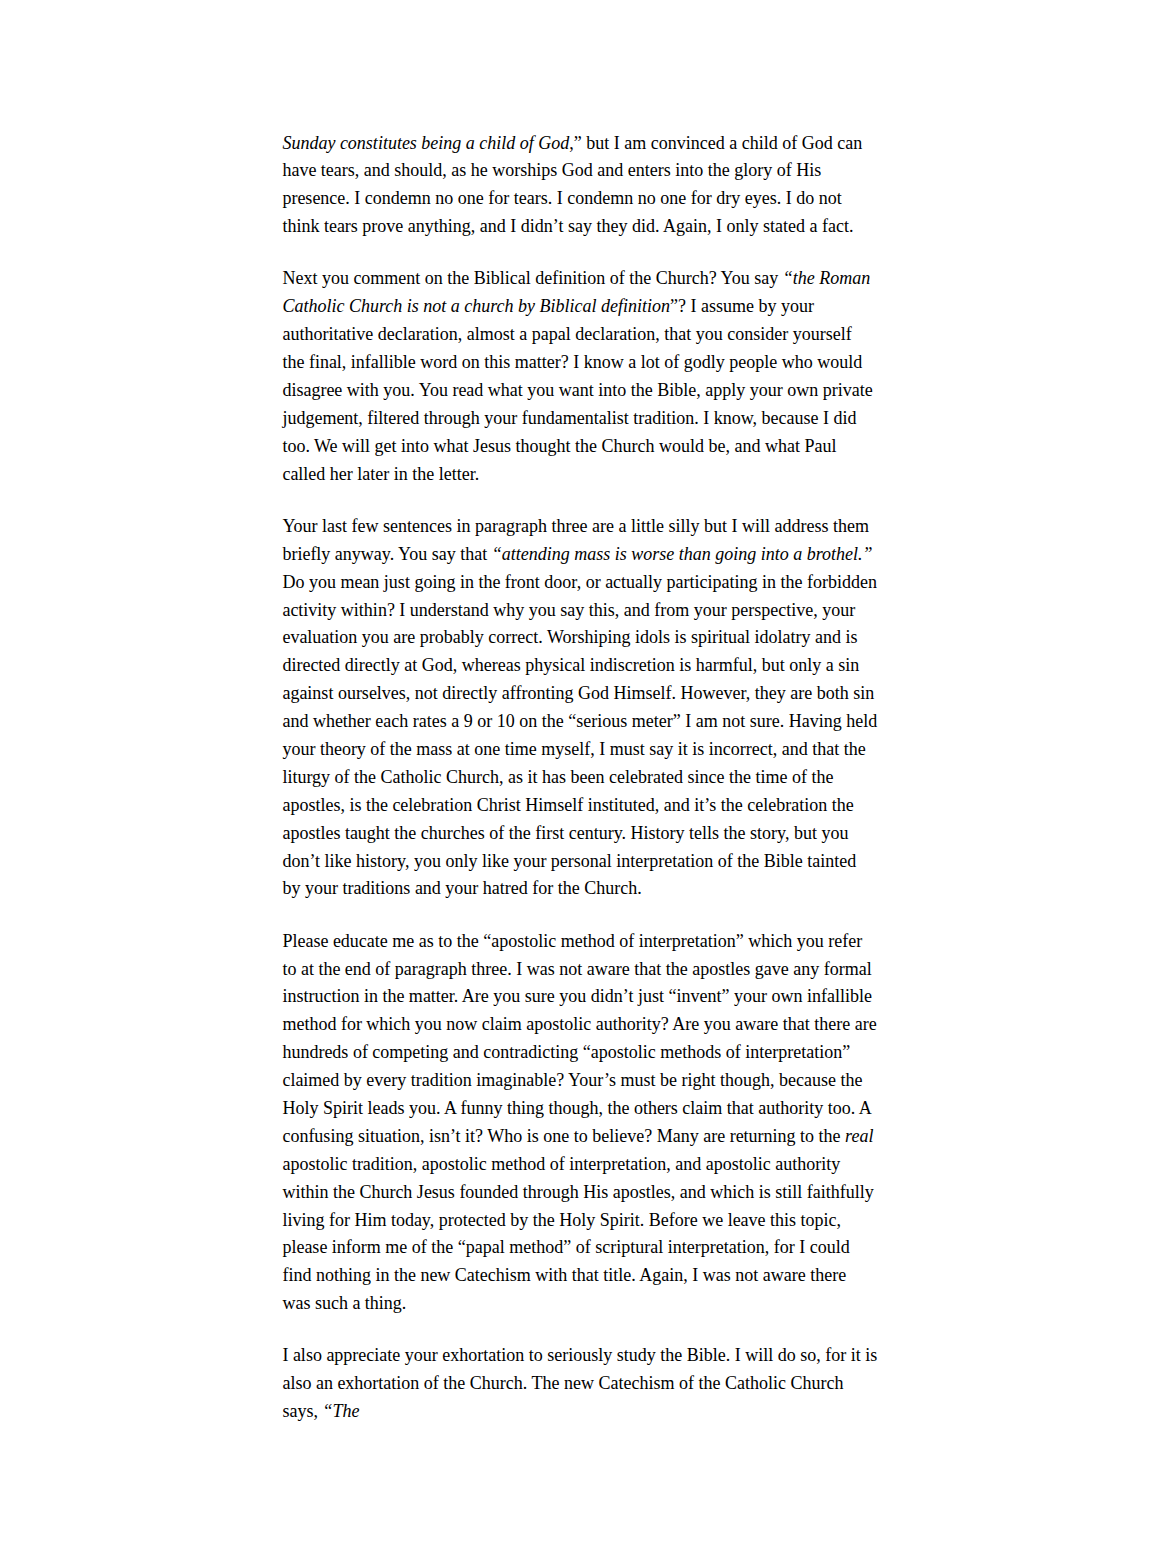Sunday constitutes being a child of God,” but I am convinced a child of God can have tears, and should, as he worships God and enters into the glory of His presence. I condemn no one for tears. I condemn no one for dry eyes. I do not think tears prove anything, and I didn’t say they did. Again, I only stated a fact.
Next you comment on the Biblical definition of the Church? You say “the Roman Catholic Church is not a church by Biblical definition”? I assume by your authoritative declaration, almost a papal declaration, that you consider yourself the final, infallible word on this matter? I know a lot of godly people who would disagree with you. You read what you want into the Bible, apply your own private judgement, filtered through your fundamentalist tradition. I know, because I did too. We will get into what Jesus thought the Church would be, and what Paul called her later in the letter.
Your last few sentences in paragraph three are a little silly but I will address them briefly anyway. You say that “attending mass is worse than going into a brothel.” Do you mean just going in the front door, or actually participating in the forbidden activity within? I understand why you say this, and from your perspective, your evaluation you are probably correct. Worshiping idols is spiritual idolatry and is directed directly at God, whereas physical indiscretion is harmful, but only a sin against ourselves, not directly affronting God Himself. However, they are both sin and whether each rates a 9 or 10 on the “serious meter” I am not sure. Having held your theory of the mass at one time myself, I must say it is incorrect, and that the liturgy of the Catholic Church, as it has been celebrated since the time of the apostles, is the celebration Christ Himself instituted, and it’s the celebration the apostles taught the churches of the first century. History tells the story, but you don’t like history, you only like your personal interpretation of the Bible tainted by your traditions and your hatred for the Church.
Please educate me as to the “apostolic method of interpretation” which you refer to at the end of paragraph three. I was not aware that the apostles gave any formal instruction in the matter. Are you sure you didn’t just “invent” your own infallible method for which you now claim apostolic authority? Are you aware that there are hundreds of competing and contradicting “apostolic methods of interpretation” claimed by every tradition imaginable? Your’s must be right though, because the Holy Spirit leads you. A funny thing though, the others claim that authority too. A confusing situation, isn’t it? Who is one to believe? Many are returning to the real apostolic tradition, apostolic method of interpretation, and apostolic authority within the Church Jesus founded through His apostles, and which is still faithfully living for Him today, protected by the Holy Spirit. Before we leave this topic, please inform me of the “papal method” of scriptural interpretation, for I could find nothing in the new Catechism with that title. Again, I was not aware there was such a thing.
I also appreciate your exhortation to seriously study the Bible. I will do so, for it is also an exhortation of the Church. The new Catechism of the Catholic Church says, “The